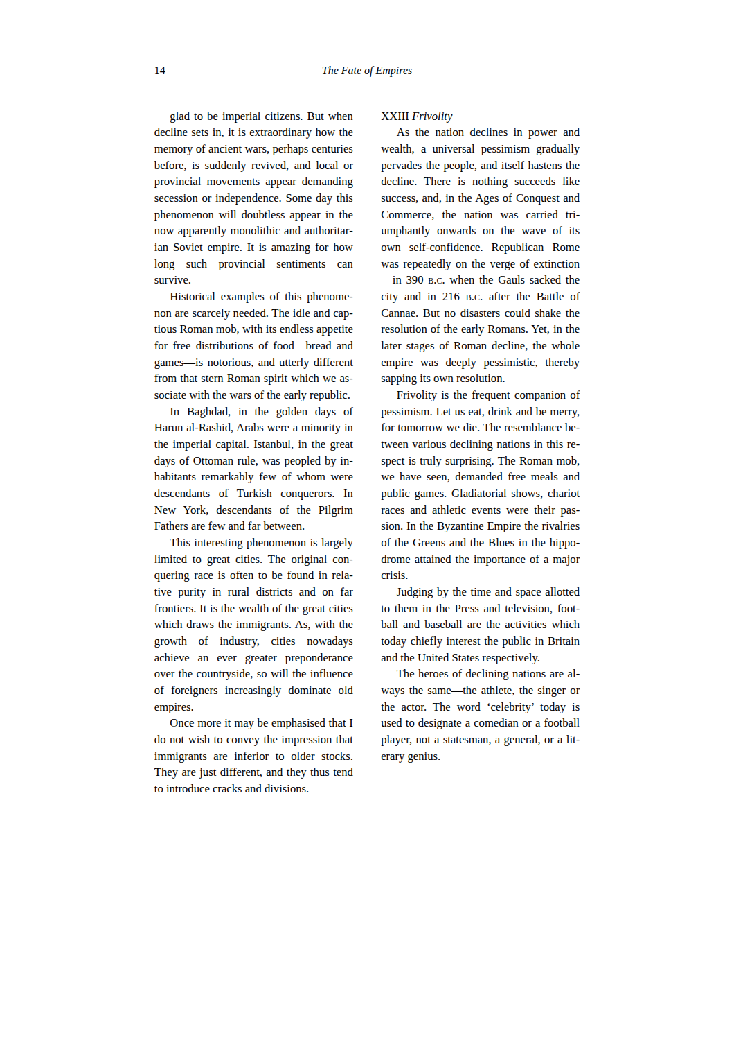14 The Fate of Empires
glad to be imperial citizens. But when decline sets in, it is extraordinary how the memory of ancient wars, perhaps centuries before, is suddenly revived, and local or provincial movements appear demanding secession or independence. Some day this phenomenon will doubtless appear in the now apparently monolithic and authoritarian Soviet empire. It is amazing for how long such provincial sentiments can survive.
Historical examples of this phenomenon are scarcely needed. The idle and captious Roman mob, with its endless appetite for free distributions of food—bread and games—is notorious, and utterly different from that stern Roman spirit which we associate with the wars of the early republic.
In Baghdad, in the golden days of Harun al-Rashid, Arabs were a minority in the imperial capital. Istanbul, in the great days of Ottoman rule, was peopled by inhabitants remarkably few of whom were descendants of Turkish conquerors. In New York, descendants of the Pilgrim Fathers are few and far between.
This interesting phenomenon is largely limited to great cities. The original conquering race is often to be found in relative purity in rural districts and on far frontiers. It is the wealth of the great cities which draws the immigrants. As, with the growth of industry, cities nowadays achieve an ever greater preponderance over the countryside, so will the influence of foreigners increasingly dominate old empires.
Once more it may be emphasised that I do not wish to convey the impression that immigrants are inferior to older stocks. They are just different, and they thus tend to introduce cracks and divisions.
XXIII Frivolity
As the nation declines in power and wealth, a universal pessimism gradually pervades the people, and itself hastens the decline. There is nothing succeeds like success, and, in the Ages of Conquest and Commerce, the nation was carried triumphantly onwards on the wave of its own self-confidence. Republican Rome was repeatedly on the verge of extinction—in 390 b.c. when the Gauls sacked the city and in 216 b.c. after the Battle of Cannae. But no disasters could shake the resolution of the early Romans. Yet, in the later stages of Roman decline, the whole empire was deeply pessimistic, thereby sapping its own resolution.
Frivolity is the frequent companion of pessimism. Let us eat, drink and be merry, for tomorrow we die. The resemblance between various declining nations in this respect is truly surprising. The Roman mob, we have seen, demanded free meals and public games. Gladiatorial shows, chariot races and athletic events were their passion. In the Byzantine Empire the rivalries of the Greens and the Blues in the hippodrome attained the importance of a major crisis.
Judging by the time and space allotted to them in the Press and television, football and baseball are the activities which today chiefly interest the public in Britain and the United States respectively.
The heroes of declining nations are always the same—the athlete, the singer or the actor. The word ‘celebrity’ today is used to designate a comedian or a football player, not a statesman, a general, or a literary genius.